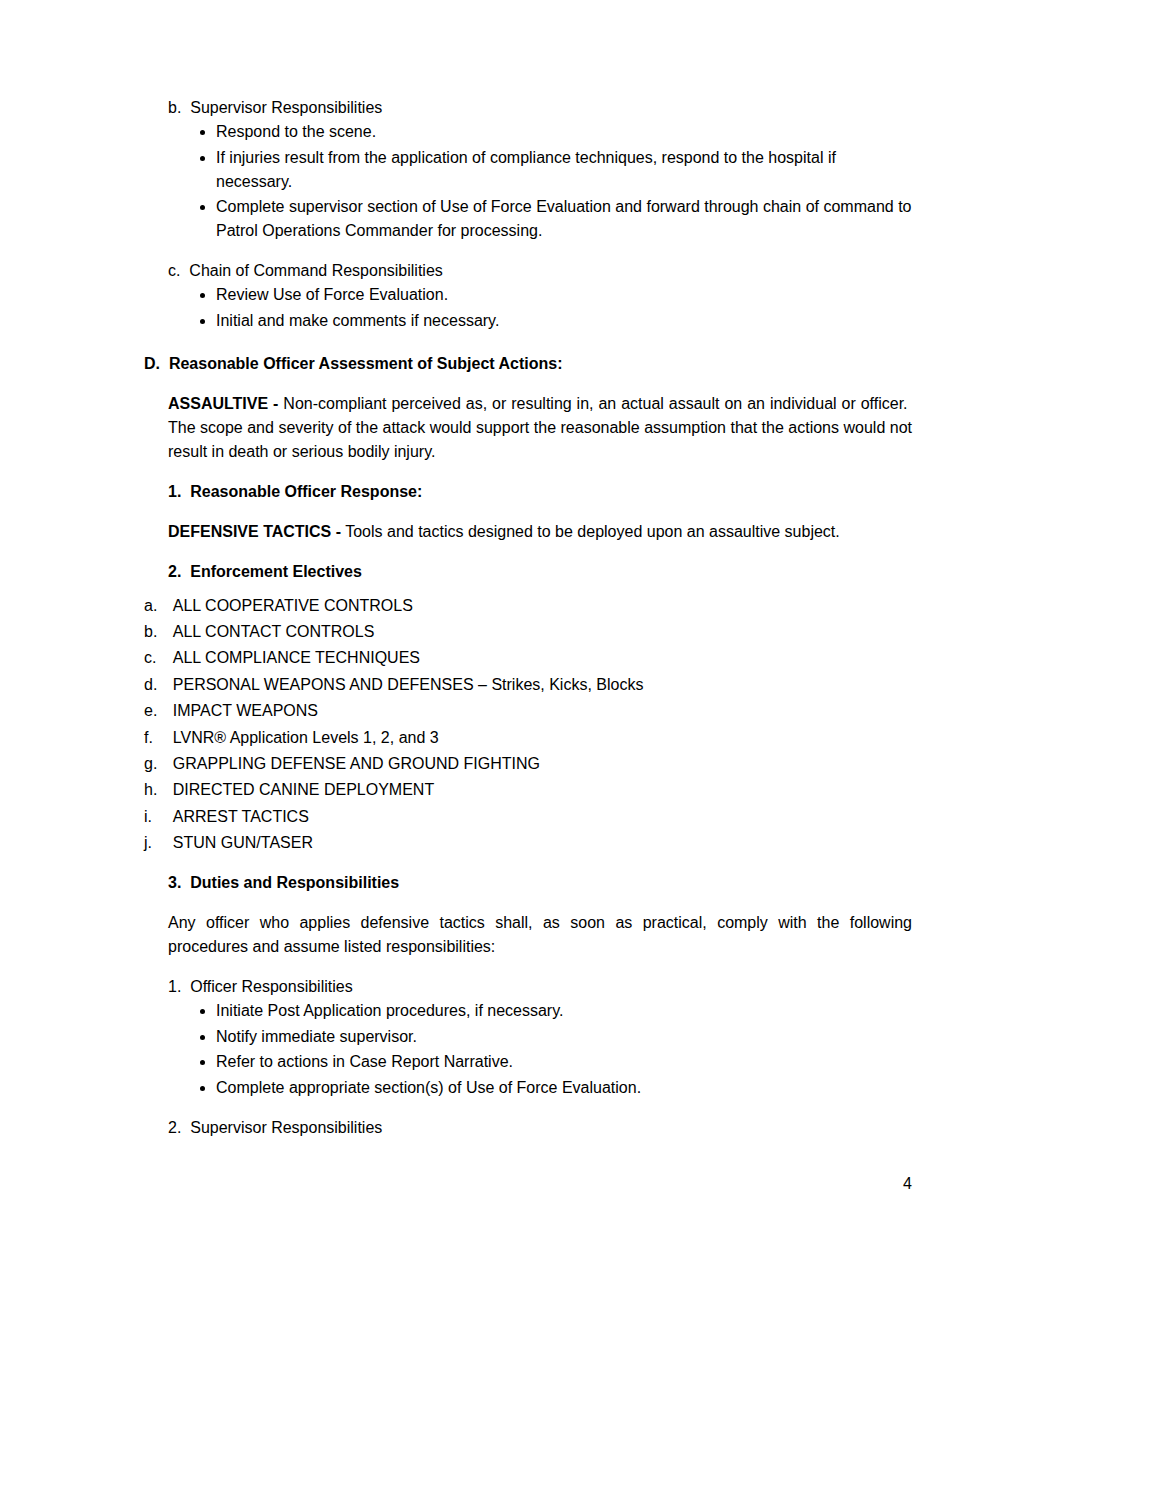b. Supervisor Responsibilities
Respond to the scene.
If injuries result from the application of compliance techniques, respond to the hospital if necessary.
Complete supervisor section of Use of Force Evaluation and forward through chain of command to Patrol Operations Commander for processing.
c. Chain of Command Responsibilities
Review Use of Force Evaluation.
Initial and make comments if necessary.
D. Reasonable Officer Assessment of Subject Actions:
ASSAULTIVE - Non-compliant perceived as, or resulting in, an actual assault on an individual or officer. The scope and severity of the attack would support the reasonable assumption that the actions would not result in death or serious bodily injury.
1. Reasonable Officer Response:
DEFENSIVE TACTICS - Tools and tactics designed to be deployed upon an assaultive subject.
2. Enforcement Electives
a. ALL COOPERATIVE CONTROLS
b. ALL CONTACT CONTROLS
c. ALL COMPLIANCE TECHNIQUES
d. PERSONAL WEAPONS AND DEFENSES – Strikes, Kicks, Blocks
e. IMPACT WEAPONS
f. LVNR® Application Levels 1, 2, and 3
g. GRAPPLING DEFENSE AND GROUND FIGHTING
h. DIRECTED CANINE DEPLOYMENT
i. ARREST TACTICS
j. STUN GUN/TASER
3. Duties and Responsibilities
Any officer who applies defensive tactics shall, as soon as practical, comply with the following procedures and assume listed responsibilities:
1. Officer Responsibilities
Initiate Post Application procedures, if necessary.
Notify immediate supervisor.
Refer to actions in Case Report Narrative.
Complete appropriate section(s) of Use of Force Evaluation.
2. Supervisor Responsibilities
4